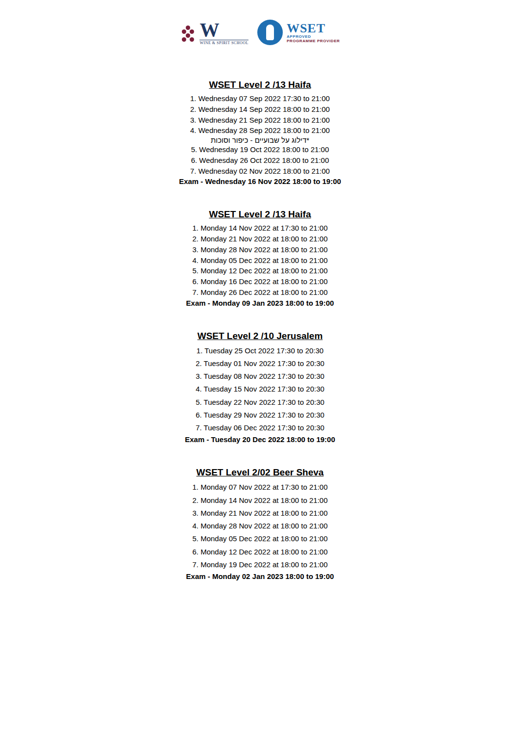W
WINE & SPIRIT SCHOOL
WSET
APPROVED
PROGRAMME PROVIDER
WSET Level 2 /13 Haifa
1. Wednesday 07 Sep 2022 17:30 to 21:00
2. Wednesday 14 Sep 2022 18:00 to 21:00
3. Wednesday 21 Sep 2022 18:00 to 21:00
4. Wednesday 28 Sep 2022 18:00 to 21:00
*דילוג על שבועיים - כיפור וסוכות
5. Wednesday 19 Oct 2022 18:00 to 21:00
6. Wednesday 26 Oct 2022 18:00 to 21:00
7. Wednesday 02 Nov 2022 18:00 to 21:00
Exam - Wednesday 16 Nov 2022 18:00 to 19:00
WSET Level 2 /13 Haifa
1. Monday 14 Nov 2022 at 17:30 to 21:00
2. Monday 21 Nov 2022 at 18:00 to 21:00
3. Monday 28 Nov 2022 at 18:00 to 21:00
4. Monday 05 Dec 2022 at 18:00 to 21:00
5. Monday 12 Dec 2022 at 18:00 to 21:00
6. Monday 16 Dec 2022 at 18:00 to 21:00
7. Monday 26 Dec 2022 at 18:00 to 21:00
Exam - Monday 09 Jan 2023 18:00 to 19:00
WSET Level 2 /10 Jerusalem
1. Tuesday 25 Oct 2022 17:30 to 20:30
2. Tuesday 01 Nov 2022 17:30 to 20:30
3. Tuesday 08 Nov 2022 17:30 to 20:30
4. Tuesday 15 Nov 2022 17:30 to 20:30
5. Tuesday 22 Nov 2022 17:30 to 20:30
6. Tuesday 29 Nov 2022 17:30 to 20:30
7. Tuesday 06 Dec 2022 17:30 to 20:30
Exam - Tuesday 20 Dec 2022 18:00 to 19:00
WSET Level 2/02 Beer Sheva
1. Monday 07 Nov 2022 at 17:30 to 21:00
2. Monday 14 Nov 2022 at 18:00 to 21:00
3. Monday 21 Nov 2022 at 18:00 to 21:00
4. Monday 28 Nov 2022 at 18:00 to 21:00
5. Monday 05 Dec 2022 at 18:00 to 21:00
6. Monday 12 Dec 2022 at 18:00 to 21:00
7. Monday 19 Dec 2022 at 18:00 to 21:00
Exam - Monday 02 Jan 2023 18:00 to 19:00